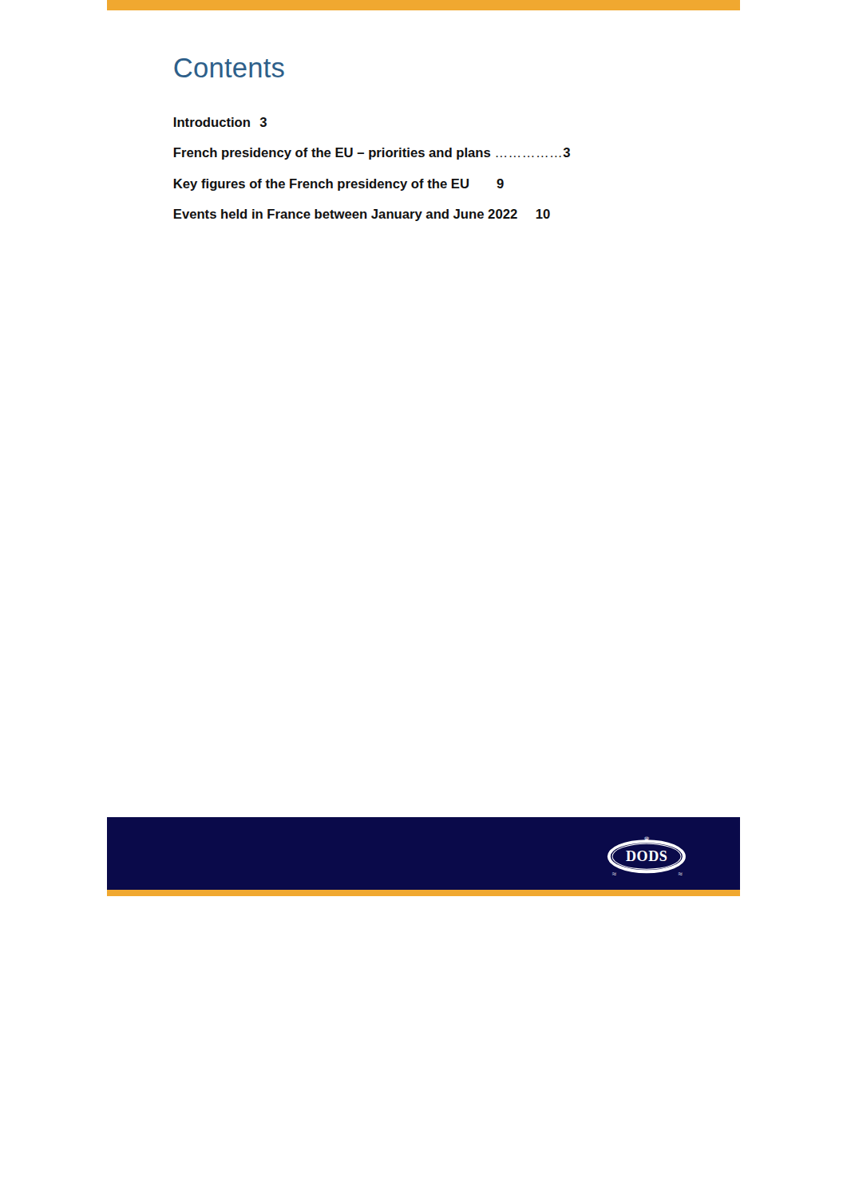Contents
Introduction 3
French presidency of the EU – priorities and plans ……………3
Key figures of the French presidency of the EU 9
Events held in France between January and June 2022 10
♛
DODS
≈
≈